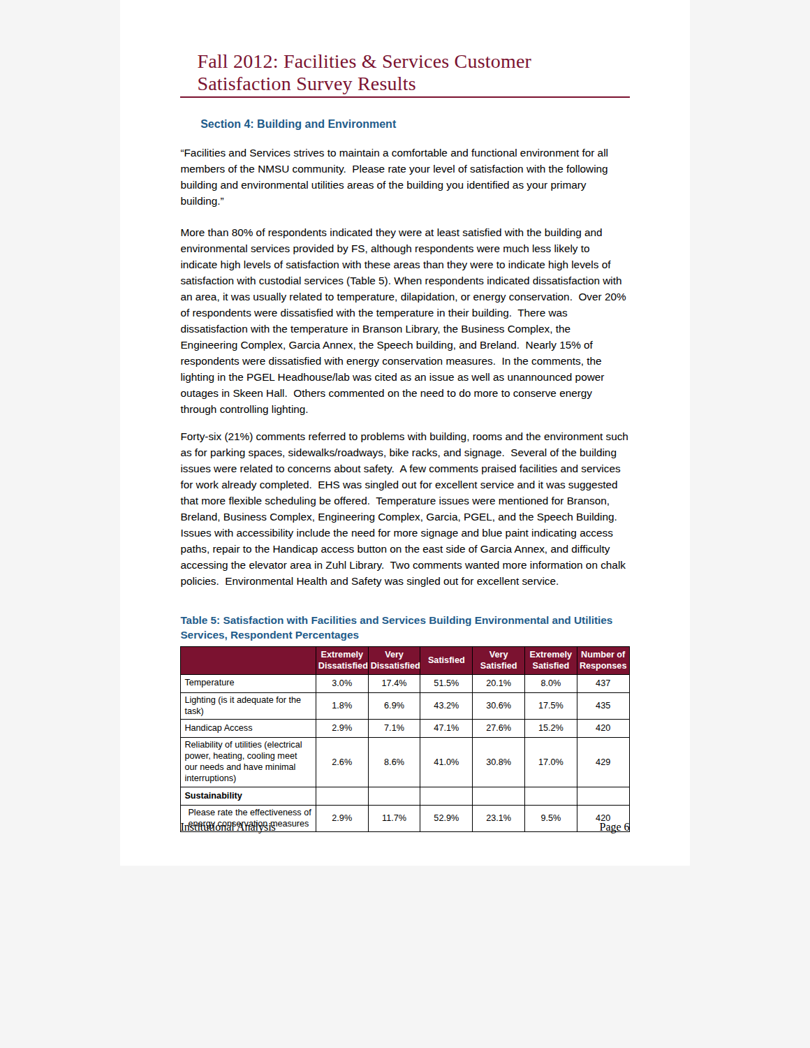Fall 2012: Facilities & Services Customer Satisfaction Survey Results
Section 4: Building and Environment
“Facilities and Services strives to maintain a comfortable and functional environment for all members of the NMSU community. Please rate your level of satisfaction with the following building and environmental utilities areas of the building you identified as your primary building.”
More than 80% of respondents indicated they were at least satisfied with the building and environmental services provided by FS, although respondents were much less likely to indicate high levels of satisfaction with these areas than they were to indicate high levels of satisfaction with custodial services (Table 5). When respondents indicated dissatisfaction with an area, it was usually related to temperature, dilapidation, or energy conservation. Over 20% of respondents were dissatisfied with the temperature in their building. There was dissatisfaction with the temperature in Branson Library, the Business Complex, the Engineering Complex, Garcia Annex, the Speech building, and Breland. Nearly 15% of respondents were dissatisfied with energy conservation measures. In the comments, the lighting in the PGEL Headhouse/lab was cited as an issue as well as unannounced power outages in Skeen Hall. Others commented on the need to do more to conserve energy through controlling lighting.
Forty-six (21%) comments referred to problems with building, rooms and the environment such as for parking spaces, sidewalks/roadways, bike racks, and signage. Several of the building issues were related to concerns about safety. A few comments praised facilities and services for work already completed. EHS was singled out for excellent service and it was suggested that more flexible scheduling be offered. Temperature issues were mentioned for Branson, Breland, Business Complex, Engineering Complex, Garcia, PGEL, and the Speech Building. Issues with accessibility include the need for more signage and blue paint indicating access paths, repair to the Handicap access button on the east side of Garcia Annex, and difficulty accessing the elevator area in Zuhl Library. Two comments wanted more information on chalk policies. Environmental Health and Safety was singled out for excellent service.
Table 5: Satisfaction with Facilities and Services Building Environmental and Utilities Services, Respondent Percentages
| | Extremely Dissatisfied | Very Dissatisfied | Satisfied | Very Satisfied | Extremely Satisfied | Number of Responses |
| --- | --- | --- | --- | --- | --- | --- |
| Temperature | 3.0% | 17.4% | 51.5% | 20.1% | 8.0% | 437 |
| Lighting (is it adequate for the task) | 1.8% | 6.9% | 43.2% | 30.6% | 17.5% | 435 |
| Handicap Access | 2.9% | 7.1% | 47.1% | 27.6% | 15.2% | 420 |
| Reliability of utilities (electrical power, heating, cooling meet our needs and have minimal interruptions) | 2.6% | 8.6% | 41.0% | 30.8% | 17.0% | 429 |
| Sustainability | | | | | | |
| Please rate the effectiveness of energy conservation measures | 2.9% | 11.7% | 52.9% | 23.1% | 9.5% | 420 |
Institutional Analysis Page 6